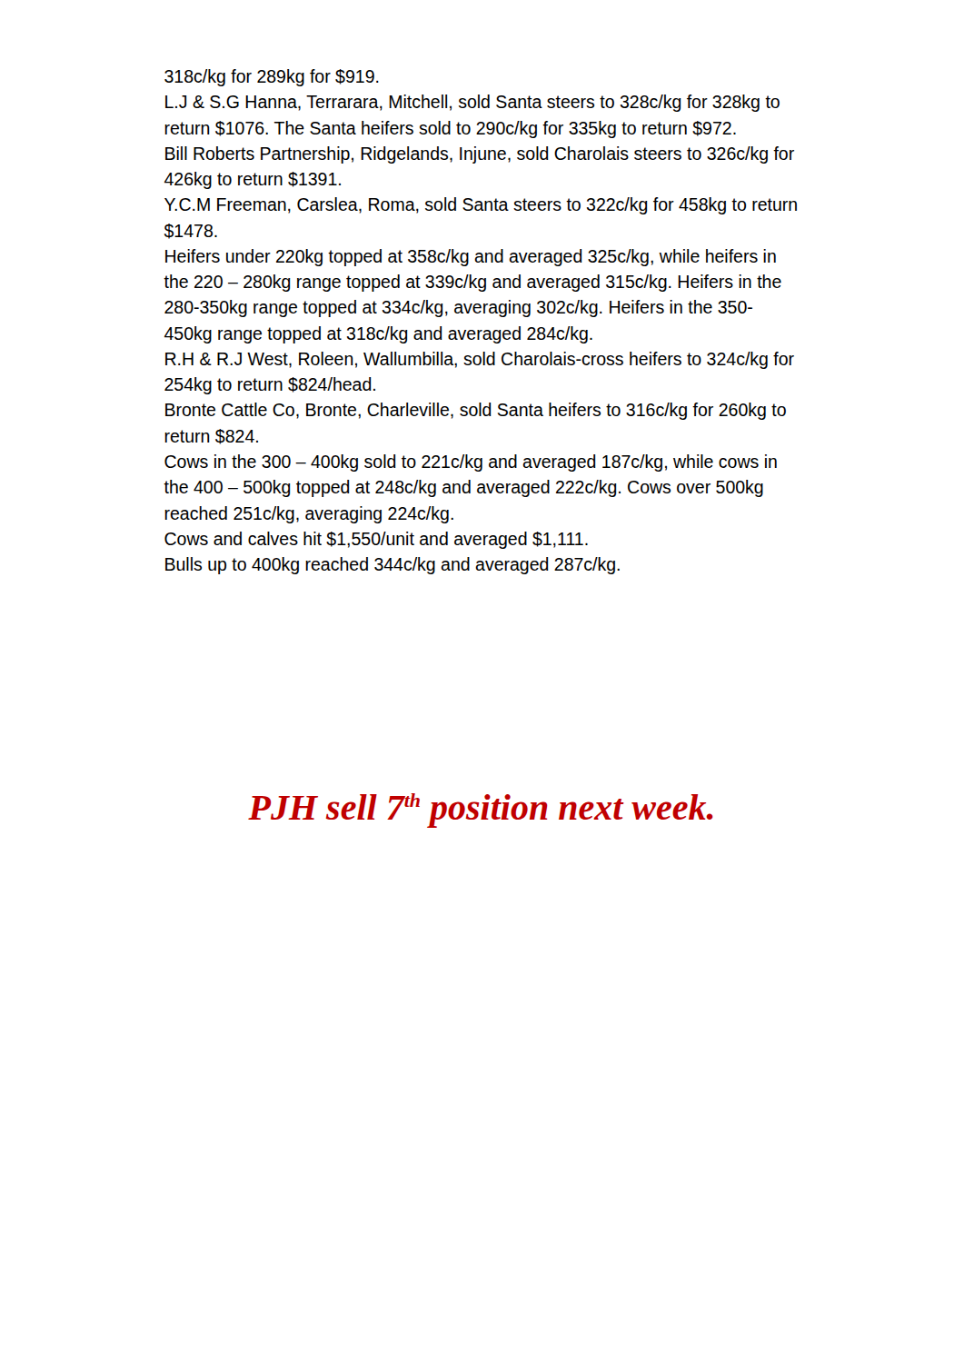318c/kg for 289kg for $919.
L.J & S.G Hanna, Terrarara, Mitchell, sold Santa steers to 328c/kg for 328kg to return $1076. The Santa heifers sold to 290c/kg for 335kg to return $972.
Bill Roberts Partnership, Ridgelands, Injune, sold Charolais steers to 326c/kg for 426kg to return $1391.
Y.C.M Freeman, Carslea, Roma, sold Santa steers to 322c/kg for 458kg to return $1478.
Heifers under 220kg topped at 358c/kg and averaged 325c/kg, while heifers in the 220 – 280kg range topped at 339c/kg and averaged 315c/kg. Heifers in the 280-350kg range topped at 334c/kg, averaging 302c/kg. Heifers in the 350-450kg range topped at 318c/kg and averaged 284c/kg.
R.H & R.J West, Roleen, Wallumbilla, sold Charolais-cross heifers to 324c/kg for 254kg to return $824/head.
Bronte Cattle Co, Bronte, Charleville, sold Santa heifers to 316c/kg for 260kg to return $824.
Cows in the 300 – 400kg sold to 221c/kg and averaged 187c/kg, while cows in the 400 – 500kg topped at 248c/kg and averaged 222c/kg. Cows over 500kg reached 251c/kg, averaging 224c/kg.
Cows and calves hit $1,550/unit and averaged $1,111.
Bulls up to 400kg reached 344c/kg and averaged 287c/kg.
PJH sell 7th position next week.